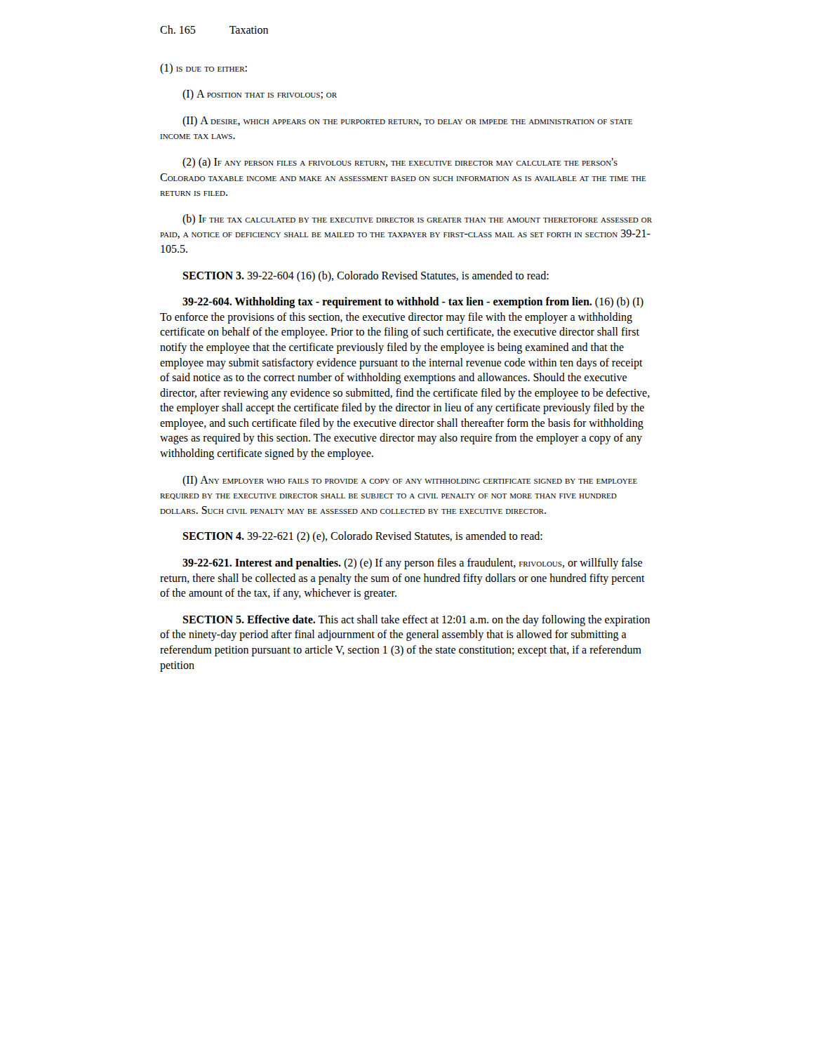Ch. 165 Taxation
(1) is due to either:
(I) A position that is frivolous; or
(II) A desire, which appears on the purported return, to delay or impede the administration of state income tax laws.
(2) (a) If any person files a frivolous return, the executive director may calculate the person's Colorado taxable income and make an assessment based on such information as is available at the time the return is filed.
(b) If the tax calculated by the executive director is greater than the amount theretofore assessed or paid, a notice of deficiency shall be mailed to the taxpayer by first-class mail as set forth in section 39-21-105.5.
SECTION 3. 39-22-604 (16) (b), Colorado Revised Statutes, is amended to read:
39-22-604. Withholding tax - requirement to withhold - tax lien - exemption from lien. (16) (b) (I) To enforce the provisions of this section, the executive director may file with the employer a withholding certificate on behalf of the employee. Prior to the filing of such certificate, the executive director shall first notify the employee that the certificate previously filed by the employee is being examined and that the employee may submit satisfactory evidence pursuant to the internal revenue code within ten days of receipt of said notice as to the correct number of withholding exemptions and allowances. Should the executive director, after reviewing any evidence so submitted, find the certificate filed by the employee to be defective, the employer shall accept the certificate filed by the director in lieu of any certificate previously filed by the employee, and such certificate filed by the executive director shall thereafter form the basis for withholding wages as required by this section. The executive director may also require from the employer a copy of any withholding certificate signed by the employee.
(II) Any employer who fails to provide a copy of any withholding certificate signed by the employee required by the executive director shall be subject to a civil penalty of not more than five hundred dollars. Such civil penalty may be assessed and collected by the executive director.
SECTION 4. 39-22-621 (2) (e), Colorado Revised Statutes, is amended to read:
39-22-621. Interest and penalties. (2) (e) If any person files a fraudulent, frivolous, or willfully false return, there shall be collected as a penalty the sum of one hundred fifty dollars or one hundred fifty percent of the amount of the tax, if any, whichever is greater.
SECTION 5. Effective date. This act shall take effect at 12:01 a.m. on the day following the expiration of the ninety-day period after final adjournment of the general assembly that is allowed for submitting a referendum petition pursuant to article V, section 1 (3) of the state constitution; except that, if a referendum petition